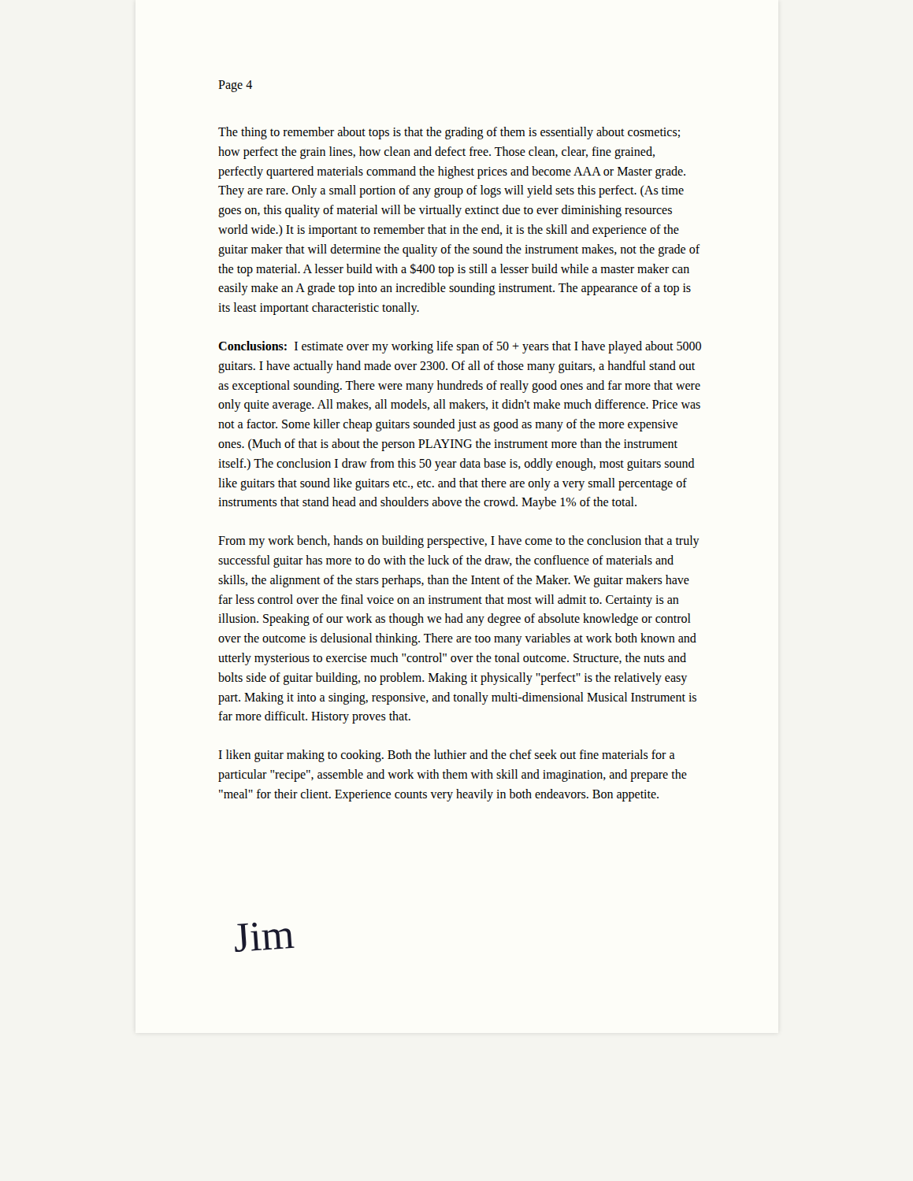Page 4
The thing to remember about tops is that the grading of them is essentially about cosmetics; how perfect the grain lines, how clean and defect free. Those clean, clear, fine grained, perfectly quartered materials command the highest prices and become AAA or Master grade. They are rare. Only a small portion of any group of logs will yield sets this perfect. (As time goes on, this quality of material will be virtually extinct due to ever diminishing resources world wide.) It is important to remember that in the end, it is the skill and experience of the guitar maker that will determine the quality of the sound the instrument makes, not the grade of the top material. A lesser build with a $400 top is still a lesser build while a master maker can easily make an A grade top into an incredible sounding instrument. The appearance of a top is its least important characteristic tonally.
Conclusions: I estimate over my working life span of 50 + years that I have played about 5000 guitars. I have actually hand made over 2300. Of all of those many guitars, a handful stand out as exceptional sounding. There were many hundreds of really good ones and far more that were only quite average. All makes, all models, all makers, it didn't make much difference. Price was not a factor. Some killer cheap guitars sounded just as good as many of the more expensive ones. (Much of that is about the person PLAYING the instrument more than the instrument itself.) The conclusion I draw from this 50 year data base is, oddly enough, most guitars sound like guitars that sound like guitars etc., etc. and that there are only a very small percentage of instruments that stand head and shoulders above the crowd. Maybe 1% of the total.
From my work bench, hands on building perspective, I have come to the conclusion that a truly successful guitar has more to do with the luck of the draw, the confluence of materials and skills, the alignment of the stars perhaps, than the Intent of the Maker. We guitar makers have far less control over the final voice on an instrument that most will admit to. Certainty is an illusion. Speaking of our work as though we had any degree of absolute knowledge or control over the outcome is delusional thinking. There are too many variables at work both known and utterly mysterious to exercise much "control" over the tonal outcome. Structure, the nuts and bolts side of guitar building, no problem. Making it physically "perfect" is the relatively easy part. Making it into a singing, responsive, and tonally multi-dimensional Musical Instrument is far more difficult. History proves that.
I liken guitar making to cooking. Both the luthier and the chef seek out fine materials for a particular "recipe", assemble and work with them with skill and imagination, and prepare the "meal" for their client. Experience counts very heavily in both endeavors. Bon appetite.
Jim